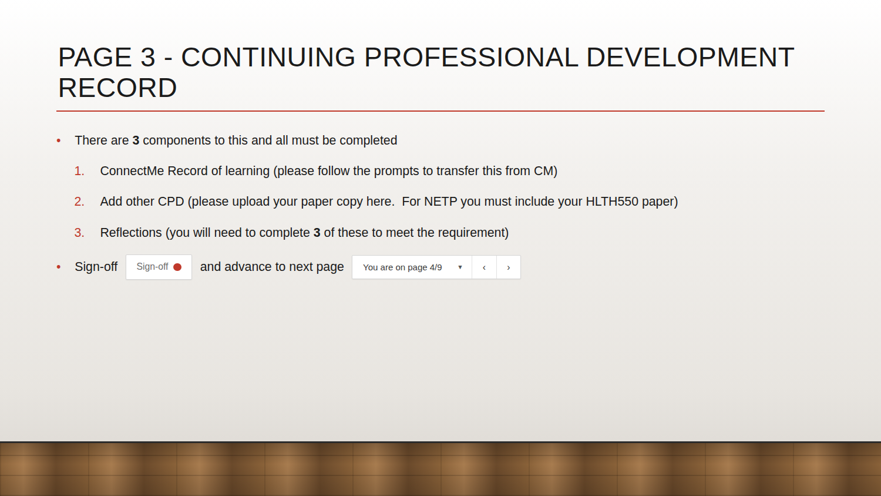Page 3 - Continuing Professional Development Record
• There are 3 components to this and all must be completed
1. ConnectMe Record of learning (please follow the prompts to transfer this from CM)
2. Add other CPD (please upload your paper copy here. For NETP you must include your HLTH550 paper)
3. Reflections (you will need to complete 3 of these to meet the requirement)
• Sign-off Sign-off and advance to next page You are on page 4/9 ▼ ‹ ›